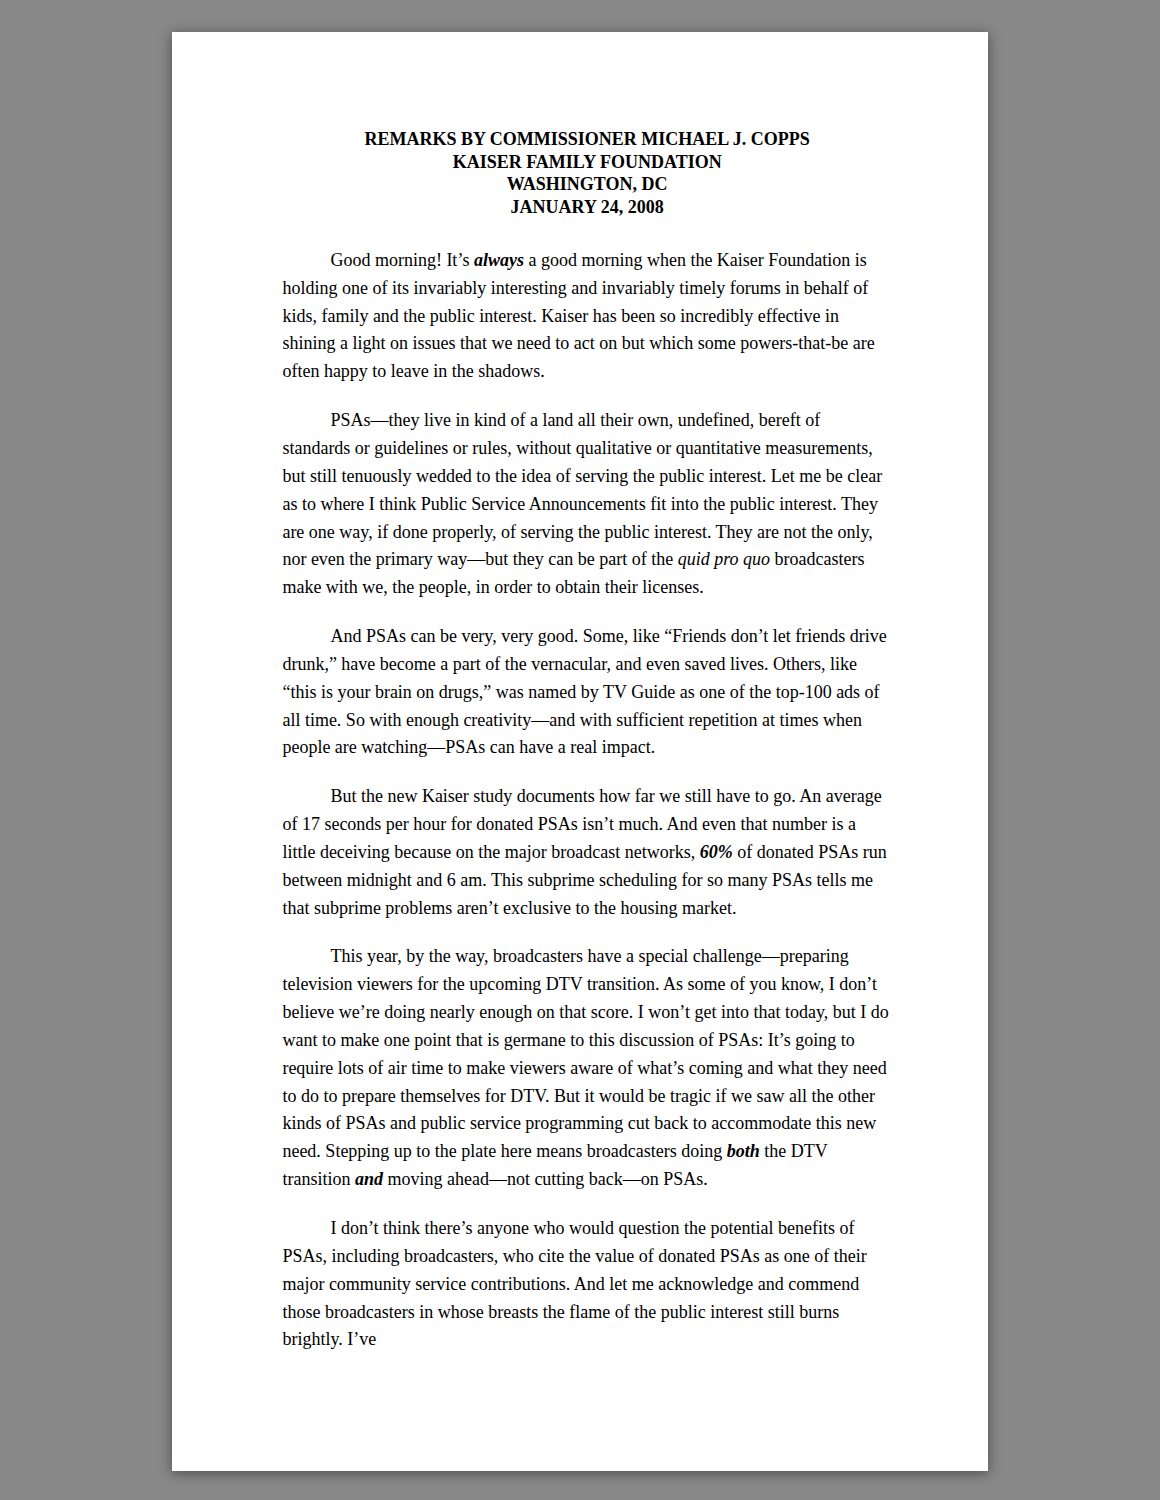Remarks by Commissioner Michael J. Copps Kaiser Family Foundation Washington, DC January 24, 2008
Good morning! It’s always a good morning when the Kaiser Foundation is holding one of its invariably interesting and invariably timely forums in behalf of kids, family and the public interest. Kaiser has been so incredibly effective in shining a light on issues that we need to act on but which some powers-that-be are often happy to leave in the shadows.
PSAs—they live in kind of a land all their own, undefined, bereft of standards or guidelines or rules, without qualitative or quantitative measurements, but still tenuously wedded to the idea of serving the public interest. Let me be clear as to where I think Public Service Announcements fit into the public interest. They are one way, if done properly, of serving the public interest. They are not the only, nor even the primary way—but they can be part of the quid pro quo broadcasters make with we, the people, in order to obtain their licenses.
And PSAs can be very, very good. Some, like “Friends don’t let friends drive drunk,” have become a part of the vernacular, and even saved lives. Others, like “this is your brain on drugs,” was named by TV Guide as one of the top-100 ads of all time. So with enough creativity—and with sufficient repetition at times when people are watching—PSAs can have a real impact.
But the new Kaiser study documents how far we still have to go. An average of 17 seconds per hour for donated PSAs isn’t much. And even that number is a little deceiving because on the major broadcast networks, 60% of donated PSAs run between midnight and 6 am. This subprime scheduling for so many PSAs tells me that subprime problems aren’t exclusive to the housing market.
This year, by the way, broadcasters have a special challenge—preparing television viewers for the upcoming DTV transition. As some of you know, I don’t believe we’re doing nearly enough on that score. I won’t get into that today, but I do want to make one point that is germane to this discussion of PSAs: It’s going to require lots of air time to make viewers aware of what’s coming and what they need to do to prepare themselves for DTV. But it would be tragic if we saw all the other kinds of PSAs and public service programming cut back to accommodate this new need. Stepping up to the plate here means broadcasters doing both the DTV transition and moving ahead—not cutting back—on PSAs.
I don’t think there’s anyone who would question the potential benefits of PSAs, including broadcasters, who cite the value of donated PSAs as one of their major community service contributions. And let me acknowledge and commend those broadcasters in whose breasts the flame of the public interest still burns brightly. I’ve